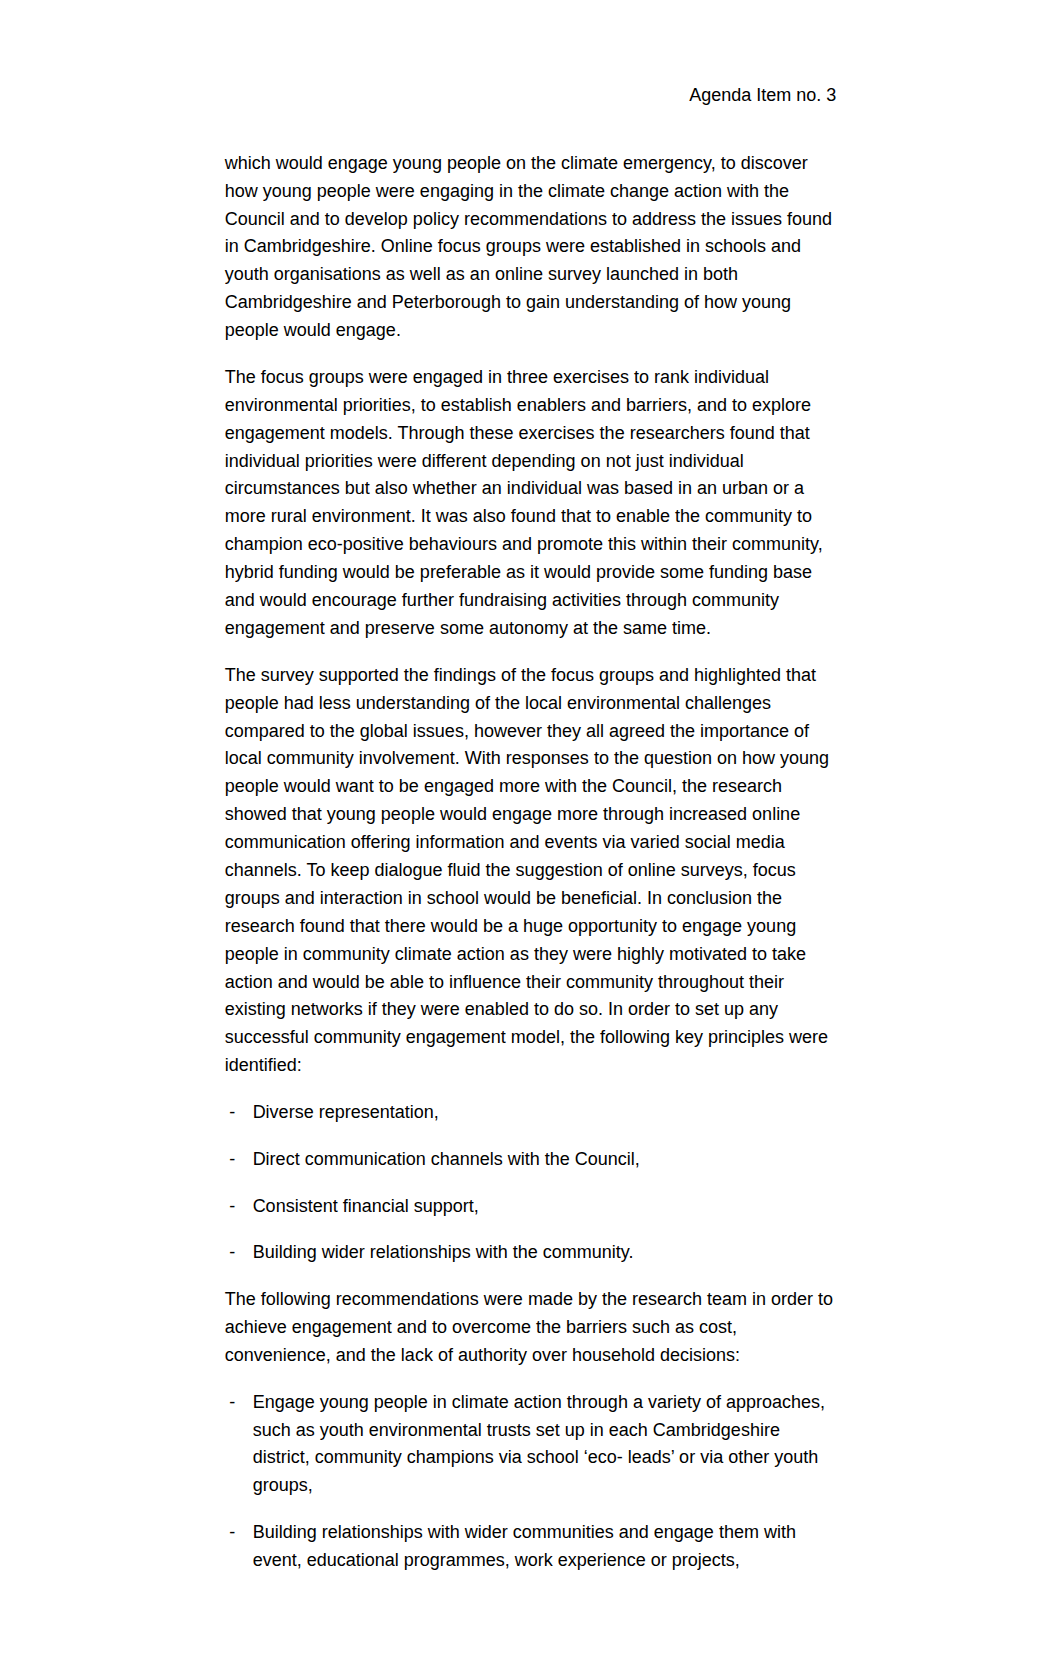Agenda Item no. 3
which would engage young people on the climate emergency, to discover how young people were engaging in the climate change action with the Council and to develop policy recommendations to address the issues found in Cambridgeshire. Online focus groups were established in schools and youth organisations as well as an online survey launched in both Cambridgeshire and Peterborough to gain understanding of how young people would engage.
The focus groups were engaged in three exercises to rank individual environmental priorities, to establish enablers and barriers, and to explore engagement models. Through these exercises the researchers found that individual priorities were different depending on not just individual circumstances but also whether an individual was based in an urban or a more rural environment. It was also found that to enable the community to champion eco-positive behaviours and promote this within their community, hybrid funding would be preferable as it would provide some funding base and would encourage further fundraising activities through community engagement and preserve some autonomy at the same time.
The survey supported the findings of the focus groups and highlighted that people had less understanding of the local environmental challenges compared to the global issues, however they all agreed the importance of local community involvement. With responses to the question on how young people would want to be engaged more with the Council, the research showed that young people would engage more through increased online communication offering information and events via varied social media channels. To keep dialogue fluid the suggestion of online surveys, focus groups and interaction in school would be beneficial. In conclusion the research found that there would be a huge opportunity to engage young people in community climate action as they were highly motivated to take action and would be able to influence their community throughout their existing networks if they were enabled to do so. In order to set up any successful community engagement model, the following key principles were identified:
Diverse representation,
Direct communication channels with the Council,
Consistent financial support,
Building wider relationships with the community.
The following recommendations were made by the research team in order to achieve engagement and to overcome the barriers such as cost, convenience, and the lack of authority over household decisions:
Engage young people in climate action through a variety of approaches, such as youth environmental trusts set up in each Cambridgeshire district, community champions via school ‘eco- leads’ or via other youth groups,
Building relationships with wider communities and engage them with event, educational programmes, work experience or projects,